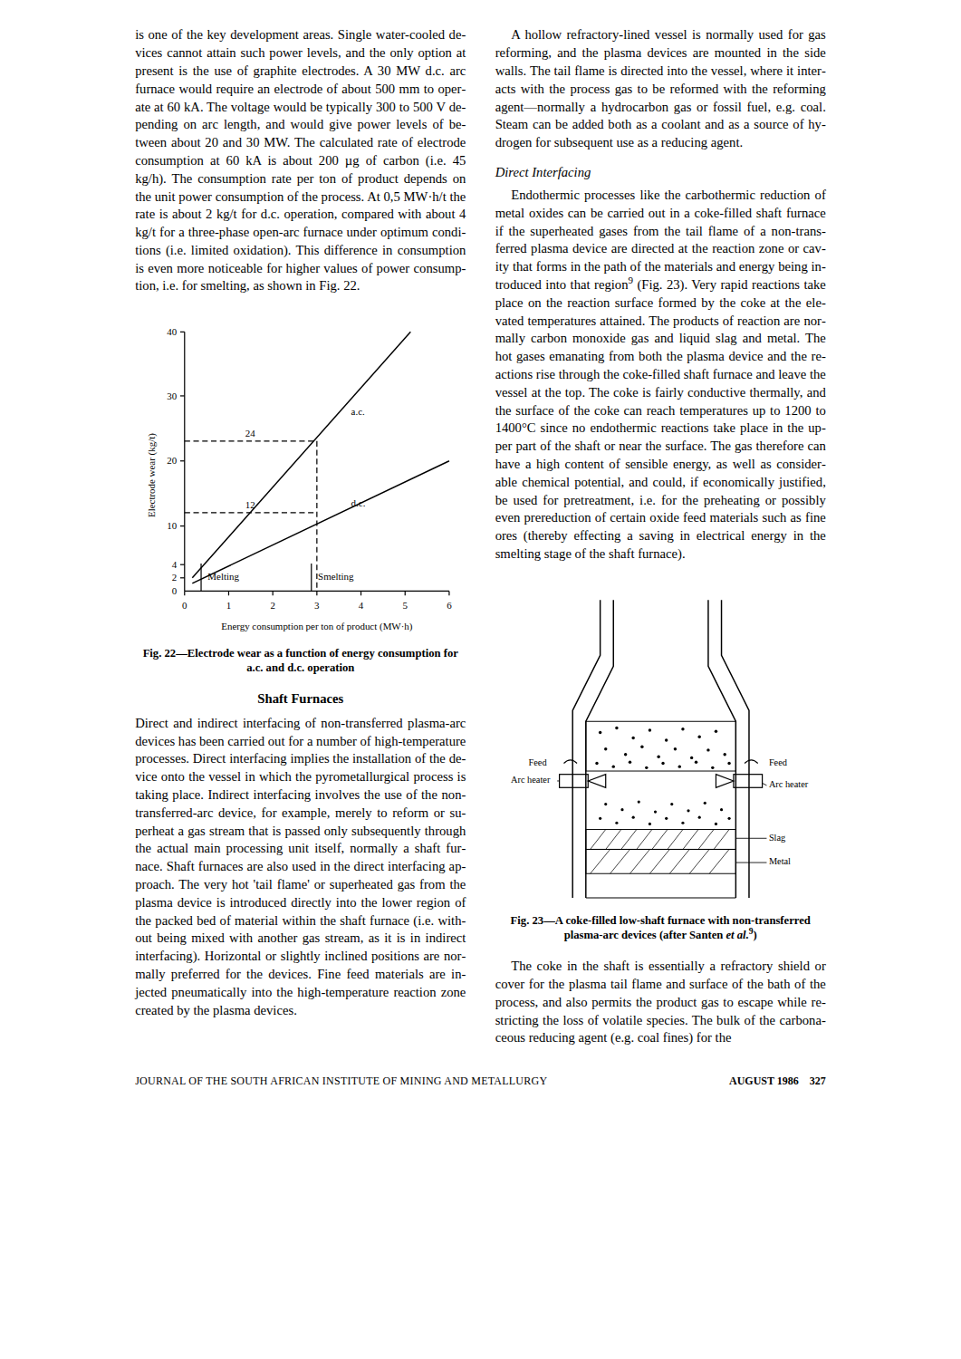is one of the key development areas. Single water-cooled devices cannot attain such power levels, and the only option at present is the use of graphite electrodes. A 30 MW d.c. arc furnace would require an electrode of about 500 mm to operate at 60 kA. The voltage would be typically 300 to 500 V depending on arc length, and would give power levels of between about 20 and 30 MW. The calculated rate of electrode consumption at 60 kA is about 200 µg of carbon (i.e. 45 kg/h). The consumption rate per ton of product depends on the unit power consumption of the process. At 0,5 MW·h/t the rate is about 2 kg/t for d.c. operation, compared with about 4 kg/t for a three-phase open-arc furnace under optimum conditions (i.e. limited oxidation). This difference in consumption is even more noticeable for higher values of power consumption, i.e. for smelting, as shown in Fig. 22.
40 30 20 10 4 2 0 0 1 2 3 4 5 6 24 12 a.c. d.c. Melting Smelting Electrode wear (kg/t) Energy consumption per ton of product (MW·h)
Fig. 22—Electrode wear as a function of energy consumption for a.c. and d.c. operation
Shaft Furnaces
Direct and indirect interfacing of non-transferred plasma-arc devices has been carried out for a number of high-temperature processes. Direct interfacing implies the installation of the device onto the vessel in which the pyrometallurgical process is taking place. Indirect interfacing involves the use of the non-transferred-arc device, for example, merely to reform or superheat a gas stream that is passed only subsequently through the actual main processing unit itself, normally a shaft furnace. Shaft furnaces are also used in the direct interfacing approach. The very hot 'tail flame' or superheated gas from the plasma device is introduced directly into the lower region of the packed bed of material within the shaft furnace (i.e. without being mixed with another gas stream, as it is in indirect interfacing). Horizontal or slightly inclined positions are normally preferred for the devices. Fine feed materials are injected pneumatically into the high-temperature reaction zone created by the plasma devices.
A hollow refractory-lined vessel is normally used for gas reforming, and the plasma devices are mounted in the side walls. The tail flame is directed into the vessel, where it interacts with the process gas to be reformed with the reforming agent—normally a hydrocarbon gas or fossil fuel, e.g. coal. Steam can be added both as a coolant and as a source of hydrogen for subsequent use as a reducing agent.
Direct Interfacing
Endothermic processes like the carbothermic reduction of metal oxides can be carried out in a coke-filled shaft furnace if the superheated gases from the tail flame of a non-transferred plasma device are directed at the reaction zone or cavity that forms in the path of the materials and energy being introduced into that region9 (Fig. 23). Very rapid reactions take place on the reaction surface formed by the coke at the elevated temperatures attained. The products of reaction are normally carbon monoxide gas and liquid slag and metal. The hot gases emanating from both the plasma device and the reactions rise through the coke-filled shaft furnace and leave the vessel at the top. The coke is fairly conductive thermally, and the surface of the coke can reach temperatures up to 1200 to 1400°C since no endothermic reactions take place in the upper part of the shaft or near the surface. The gas therefore can have a high content of sensible energy, as well as considerable chemical potential, and could, if economically justified, be used for pretreatment, i.e. for the preheating or possibly even prereduction of certain oxide feed materials such as fine ores (thereby effecting a saving in electrical energy in the smelting stage of the shaft furnace).
Feed Feed Arc heater Arc heater Slag Metal
Fig. 23—A coke-filled low-shaft furnace with non-transferred plasma-arc devices (after Santen et al.9)
The coke in the shaft is essentially a refractory shield or cover for the plasma tail flame and surface of the bath of the process, and also permits the product gas to escape while restricting the loss of volatile species. The bulk of the carbonaceous reducing agent (e.g. coal fines) for the
JOURNAL OF THE SOUTH AFRICAN INSTITUTE OF MINING AND METALLURGY AUGUST 1986 327